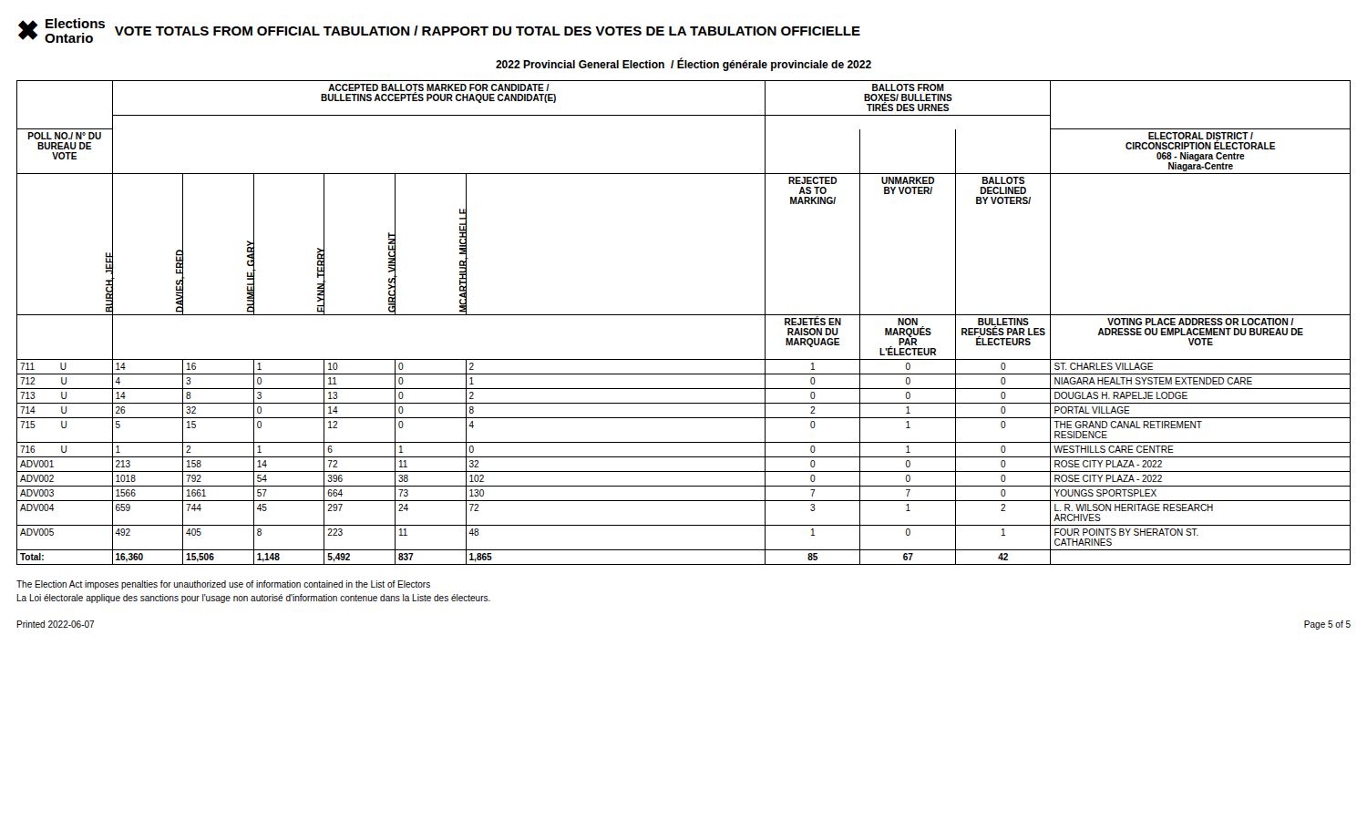✖
Elections Ontario
VOTE TOTALS FROM OFFICIAL TABULATION / RAPPORT DU TOTAL DES VOTES DE LA TABULATION OFFICIELLE
2022 Provincial General Election / Élection générale provinciale de 2022
| | ACCEPTED BALLOTS MARKED FOR CANDIDATE / BULLETINS ACCEPTÉS POUR CHAQUE CANDIDAT(E) | BALLOTS FROM BOXES/ BULLETINS TIRÉS DES URNES | |
| --- | --- | --- | --- |
| POLL NO./ N° DU BUREAU DE VOTE | | | | | ELECTORAL DISTRICT / CIRCONSCRIPTION ÉLECTORALE 068 - Niagara Centre Niagara-Centre |
| | BURCH, JEFF | DAVIES, FRED | DUMELIE, GARY | FLYNN, TERRY | GIRCYS, VINCENT | MCARTHUR, MICHELLE | REJECTED AS TO MARKING/ | UNMARKED BY VOTER/ | BALLOTS DECLINED BY VOTERS/ | |
| | | REJETÉS EN RAISON DU MARQUAGE | NON MARQUÉS PAR L'ÉLECTEUR | BULLETINS REFUSÉS PAR LES ÉLECTEURS | VOTING PLACE ADDRESS OR LOCATION / ADRESSE OU EMPLACEMENT DU BUREAU DE VOTE |
| 711 U | 14 | 16 | 1 | 10 | 0 | 2 | 1 | 0 | 0 | ST. CHARLES VILLAGE |
| 712 U | 4 | 3 | 0 | 11 | 0 | 1 | 0 | 0 | 0 | NIAGARA HEALTH SYSTEM EXTENDED CARE |
| 713 U | 14 | 8 | 3 | 13 | 0 | 2 | 0 | 0 | 0 | DOUGLAS H. RAPELJE LODGE |
| 714 U | 26 | 32 | 0 | 14 | 0 | 8 | 2 | 1 | 0 | PORTAL VILLAGE |
| 715 U | 5 | 15 | 0 | 12 | 0 | 4 | 0 | 1 | 0 | THE GRAND CANAL RETIREMENT RESIDENCE |
| 716 U | 1 | 2 | 1 | 6 | 1 | 0 | 0 | 1 | 0 | WESTHILLS CARE CENTRE |
| ADV001 | 213 | 158 | 14 | 72 | 11 | 32 | 0 | 0 | 0 | ROSE CITY PLAZA - 2022 |
| ADV002 | 1018 | 792 | 54 | 396 | 38 | 102 | 0 | 0 | 0 | ROSE CITY PLAZA - 2022 |
| ADV003 | 1566 | 1661 | 57 | 664 | 73 | 130 | 7 | 7 | 0 | YOUNGS SPORTSPLEX |
| ADV004 | 659 | 744 | 45 | 297 | 24 | 72 | 3 | 1 | 2 | L. R. WILSON HERITAGE RESEARCH ARCHIVES |
| ADV005 | 492 | 405 | 8 | 223 | 11 | 48 | 1 | 0 | 1 | FOUR POINTS BY SHERATON ST. CATHARINES |
| Total: | 16,360 | 15,506 | 1,148 | 5,492 | 837 | 1,865 | 85 | 67 | 42 | |
The Election Act imposes penalties for unauthorized use of information contained in the List of Electors
La Loi électorale applique des sanctions pour l'usage non autorisé d'information contenue dans la Liste des électeurs.
Printed 2022-06-07
Page 5 of 5